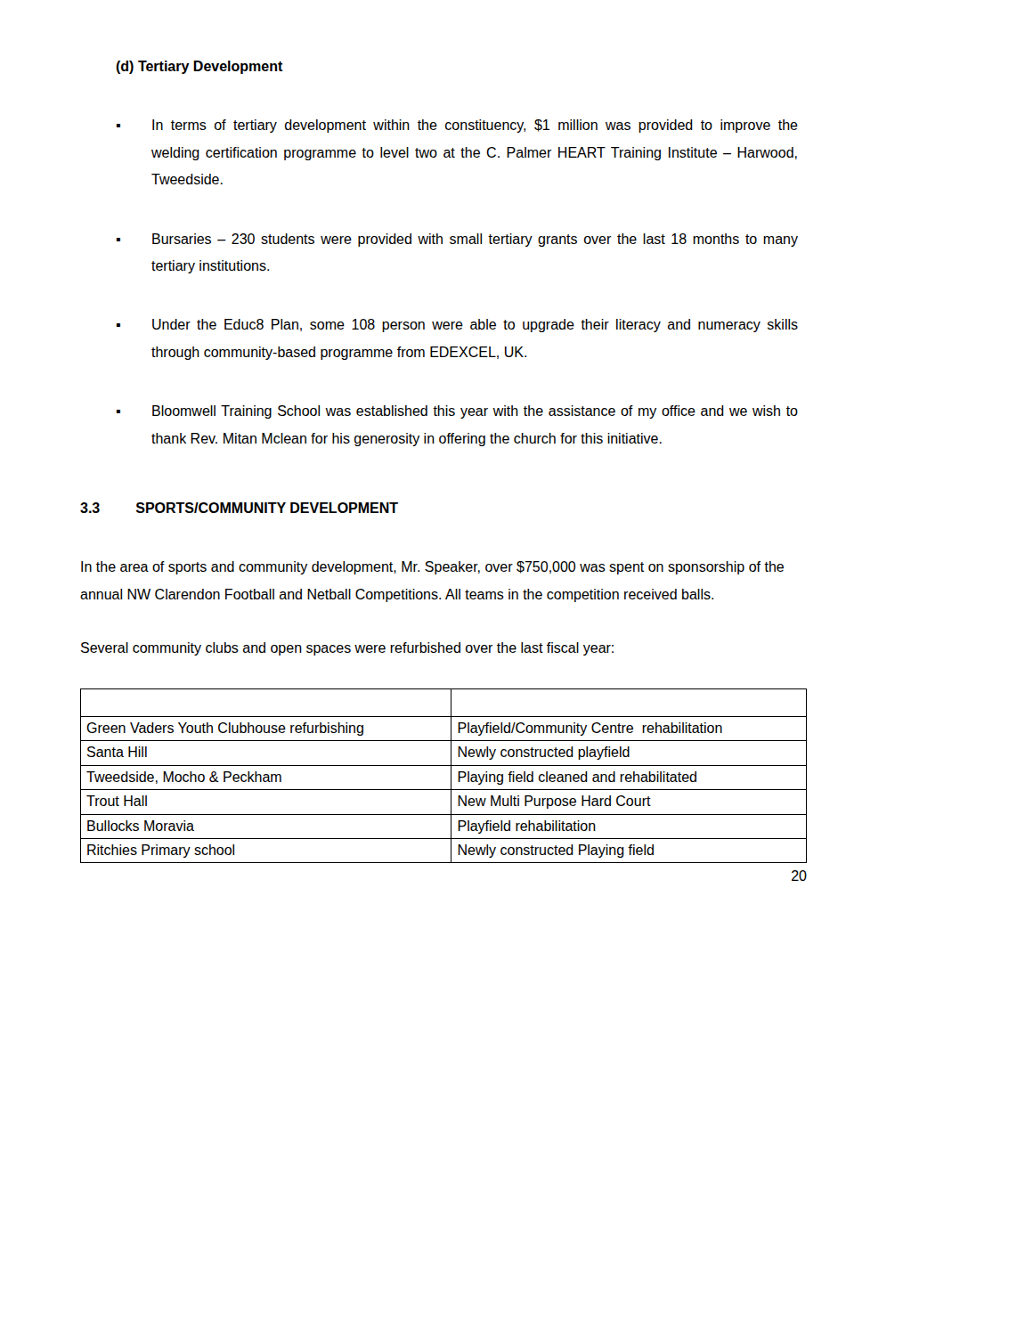(d) Tertiary Development
In terms of tertiary development within the constituency, $1 million was provided to improve the welding certification programme to level two at the C. Palmer HEART Training Institute – Harwood, Tweedside.
Bursaries – 230 students were provided with small tertiary grants over the last 18 months to many tertiary institutions.
Under the Educ8 Plan, some 108 person were able to upgrade their literacy and numeracy skills through community-based programme from EDEXCEL, UK.
Bloomwell Training School was established this year with the assistance of my office and we wish to thank Rev. Mitan Mclean for his generosity in offering the church for this initiative.
3.3
SPORTS/COMMUNITY DEVELOPMENT
In the area of sports and community development, Mr. Speaker, over $750,000 was spent on sponsorship of the annual NW Clarendon Football and Netball Competitions. All teams in the competition received balls.
Several community clubs and open spaces were refurbished over the last fiscal year:
| Green Vaders Youth Clubhouse refurbishing | Playfield/Community Centre rehabilitation |
| Santa Hill | Newly constructed playfield |
| Tweedside, Mocho & Peckham | Playing field cleaned and rehabilitated |
| Trout Hall | New Multi Purpose Hard Court |
| Bullocks Moravia | Playfield rehabilitation |
| Ritchies Primary school | Newly constructed Playing field |
20